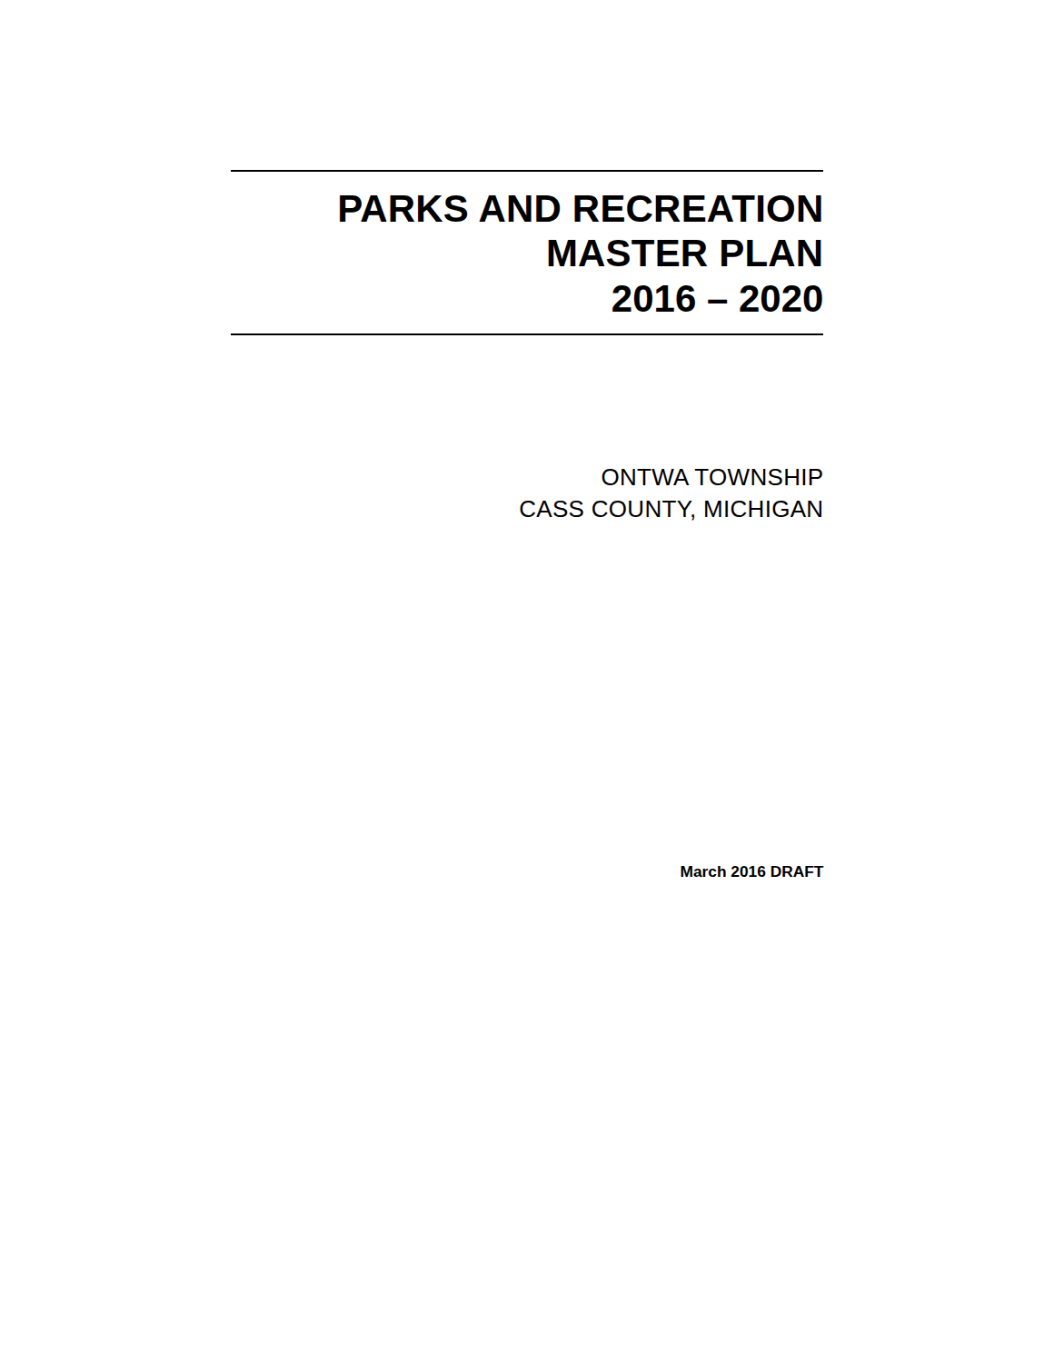PARKS AND RECREATION
MASTER PLAN
2016 – 2020
ONTWA TOWNSHIP CASS COUNTY, MICHIGAN
March 2016 DRAFT